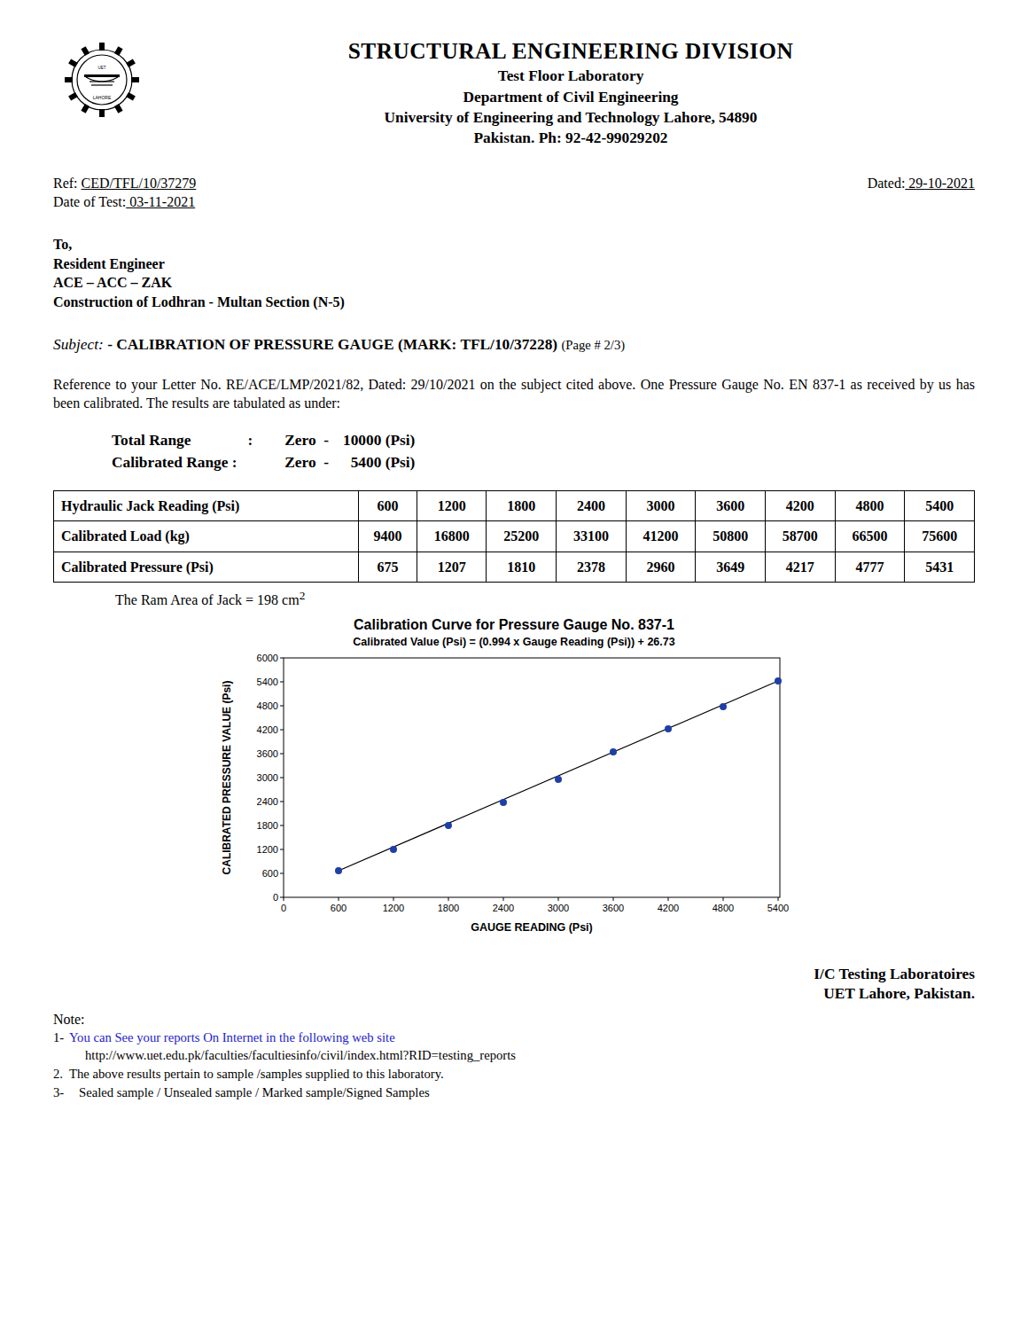LAHORE UET
STRUCTURAL ENGINEERING DIVISION
Test Floor Laboratory
Department of Civil Engineering
University of Engineering and Technology Lahore, 54890
Pakistan. Ph: 92-42-99029202
Ref: CED/TFL/10/37279
Dated: 29-10-2021
Date of Test: 03-11-2021
To,
Resident Engineer
ACE – ACC – ZAK
Construction of Lodhran - Multan Section (N-5)
Subject: - CALIBRATION OF PRESSURE GAUGE (MARK: TFL/10/37228) (Page # 2/3)
Reference to your Letter No. RE/ACE/LMP/2021/82, Dated: 29/10/2021 on the subject cited above. One Pressure Gauge No. EN 837-1 as received by us has been calibrated. The results are tabulated as under:
| Total Range | : | Zero - | 10000 (Psi) |
| Calibrated Range : | | Zero - | 5400 (Psi) |
| Hydraulic Jack Reading (Psi) | 600 | 1200 | 1800 | 2400 | 3000 | 3600 | 4200 | 4800 | 5400 |
| Calibrated Load (kg) | 9400 | 16800 | 25200 | 33100 | 41200 | 50800 | 58700 | 66500 | 75600 |
| Calibrated Pressure (Psi) | 675 | 1207 | 1810 | 2378 | 2960 | 3649 | 4217 | 4777 | 5431 |
The Ram Area of Jack = 198 cm2
Calibration Curve for Pressure Gauge No. 837-1 Calibrated Value (Psi) = (0.994 x Gauge Reading (Psi)) + 26.73 0 600 1200 1800 2400 3000 3600 4200 4800 5400 6000 0 600 1200 1800 2400 3000 3600 4200 4800 5400 GAUGE READING (Psi) CALIBRATED PRESSURE VALUE (Psi)
I/C Testing Laboratoires
UET Lahore, Pakistan.
Note:
1-You can See your reports On Internet in the following web site
http://www.uet.edu.pk/faculties/facultiesinfo/civil/index.html?RID=testing_reports
2. The above results pertain to sample /samples supplied to this laboratory.
3- Sealed sample / Unsealed sample / Marked sample/Signed Samples